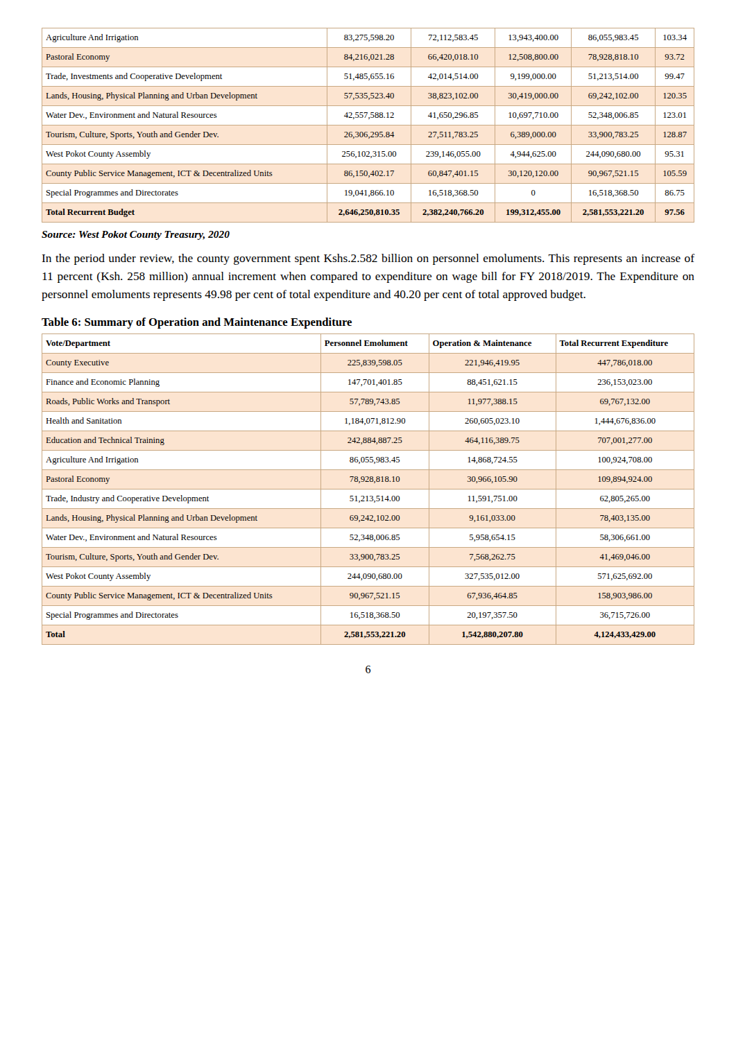| Agriculture And Irrigation | 83,275,598.20 | 72,112,583.45 | 13,943,400.00 | 86,055,983.45 | 103.34 |
| Pastoral Economy | 84,216,021.28 | 66,420,018.10 | 12,508,800.00 | 78,928,818.10 | 93.72 |
| Trade, Investments and Cooperative Development | 51,485,655.16 | 42,014,514.00 | 9,199,000.00 | 51,213,514.00 | 99.47 |
| Lands, Housing, Physical Planning and Urban Development | 57,535,523.40 | 38,823,102.00 | 30,419,000.00 | 69,242,102.00 | 120.35 |
| Water Dev., Environment and Natural Resources | 42,557,588.12 | 41,650,296.85 | 10,697,710.00 | 52,348,006.85 | 123.01 |
| Tourism, Culture, Sports, Youth and Gender Dev. | 26,306,295.84 | 27,511,783.25 | 6,389,000.00 | 33,900,783.25 | 128.87 |
| West Pokot County Assembly | 256,102,315.00 | 239,146,055.00 | 4,944,625.00 | 244,090,680.00 | 95.31 |
| County Public Service Management, ICT & Decentralized Units | 86,150,402.17 | 60,847,401.15 | 30,120,120.00 | 90,967,521.15 | 105.59 |
| Special Programmes and Directorates | 19,041,866.10 | 16,518,368.50 | 0 | 16,518,368.50 | 86.75 |
| Total Recurrent Budget | 2,646,250,810.35 | 2,382,240,766.20 | 199,312,455.00 | 2,581,553,221.20 | 97.56 |
Source: West Pokot County Treasury, 2020
In the period under review, the county government spent Kshs.2.582 billion on personnel emoluments. This represents an increase of 11 percent (Ksh. 258 million) annual increment when compared to expenditure on wage bill for FY 2018/2019. The Expenditure on personnel emoluments represents 49.98 per cent of total expenditure and 40.20 per cent of total approved budget.
Table 6: Summary of Operation and Maintenance Expenditure
| Vote/Department | Personnel Emolument | Operation & Maintenance | Total Recurrent Expenditure |
| --- | --- | --- | --- |
| County Executive | 225,839,598.05 | 221,946,419.95 | 447,786,018.00 |
| Finance and Economic Planning | 147,701,401.85 | 88,451,621.15 | 236,153,023.00 |
| Roads, Public Works and Transport | 57,789,743.85 | 11,977,388.15 | 69,767,132.00 |
| Health and Sanitation | 1,184,071,812.90 | 260,605,023.10 | 1,444,676,836.00 |
| Education and Technical Training | 242,884,887.25 | 464,116,389.75 | 707,001,277.00 |
| Agriculture And Irrigation | 86,055,983.45 | 14,868,724.55 | 100,924,708.00 |
| Pastoral Economy | 78,928,818.10 | 30,966,105.90 | 109,894,924.00 |
| Trade, Industry and Cooperative Development | 51,213,514.00 | 11,591,751.00 | 62,805,265.00 |
| Lands, Housing, Physical Planning and Urban Development | 69,242,102.00 | 9,161,033.00 | 78,403,135.00 |
| Water Dev., Environment and Natural Resources | 52,348,006.85 | 5,958,654.15 | 58,306,661.00 |
| Tourism, Culture, Sports, Youth and Gender Dev. | 33,900,783.25 | 7,568,262.75 | 41,469,046.00 |
| West Pokot County Assembly | 244,090,680.00 | 327,535,012.00 | 571,625,692.00 |
| County Public Service Management, ICT & Decentralized Units | 90,967,521.15 | 67,936,464.85 | 158,903,986.00 |
| Special Programmes and Directorates | 16,518,368.50 | 20,197,357.50 | 36,715,726.00 |
| Total | 2,581,553,221.20 | 1,542,880,207.80 | 4,124,433,429.00 |
6